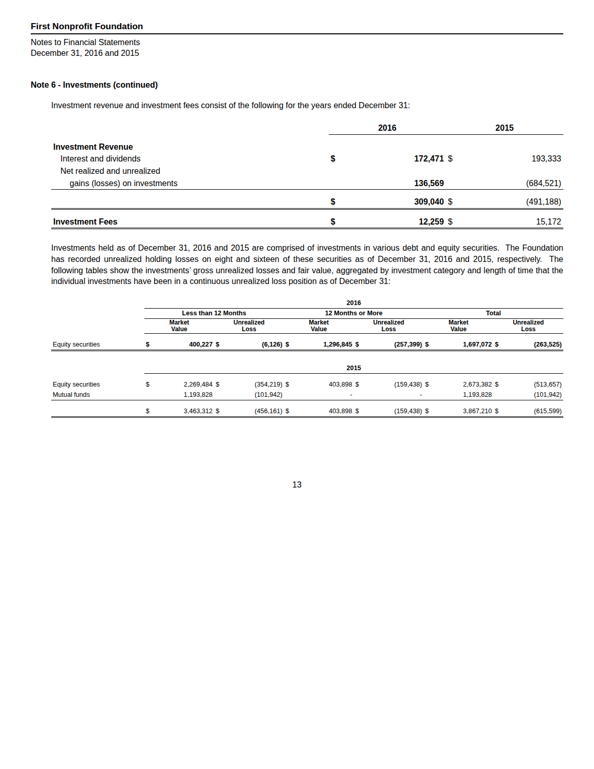First Nonprofit Foundation
Notes to Financial Statements
December 31, 2016 and 2015
Note 6 - Investments (continued)
Investment revenue and investment fees consist of the following for the years ended December 31:
| | 2016 | 2015 |
| Investment Revenue | | | | |
| Interest and dividends | $ | 172,471 | $ | 193,333 |
| Net realized and unrealized | | | | |
| gains (losses) on investments | | 136,569 | | (684,521) |
| | $ | 309,040 | $ | (491,188) |
| Investment Fees | $ | 12,259 | $ | 15,172 |
Investments held as of December 31, 2016 and 2015 are comprised of investments in various debt and equity securities. The Foundation has recorded unrealized holding losses on eight and sixteen of these securities as of December 31, 2016 and 2015, respectively. The following tables show the investments’ gross unrealized losses and fair value, aggregated by investment category and length of time that the individual investments have been in a continuous unrealized loss position as of December 31:
| | 2016 |
| | Less than 12 Months | 12 Months or More | Total |
| | Market Value | Unrealized Loss | Market Value | Unrealized Loss | Market Value | Unrealized Loss |
| Equity securities | $ | 400,227 | $ | (6,126) | $ | 1,296,845 | $ | (257,399) | $ | 1,697,072 | $ | (263,525) |
| | 2015 |
| Equity securities | $ | 2,269,484 | $ | (354,219) | $ | 403,898 | $ | (159,438) | $ | 2,673,382 | $ | (513,657) |
| Mutual funds | | 1,193,828 | | (101,942) | | - | | - | | 1,193,828 | | (101,942) |
| | $ | 3,463,312 | $ | (456,161) | $ | 403,898 | $ | (159,438) | $ | 3,867,210 | $ | (615,599) |
13